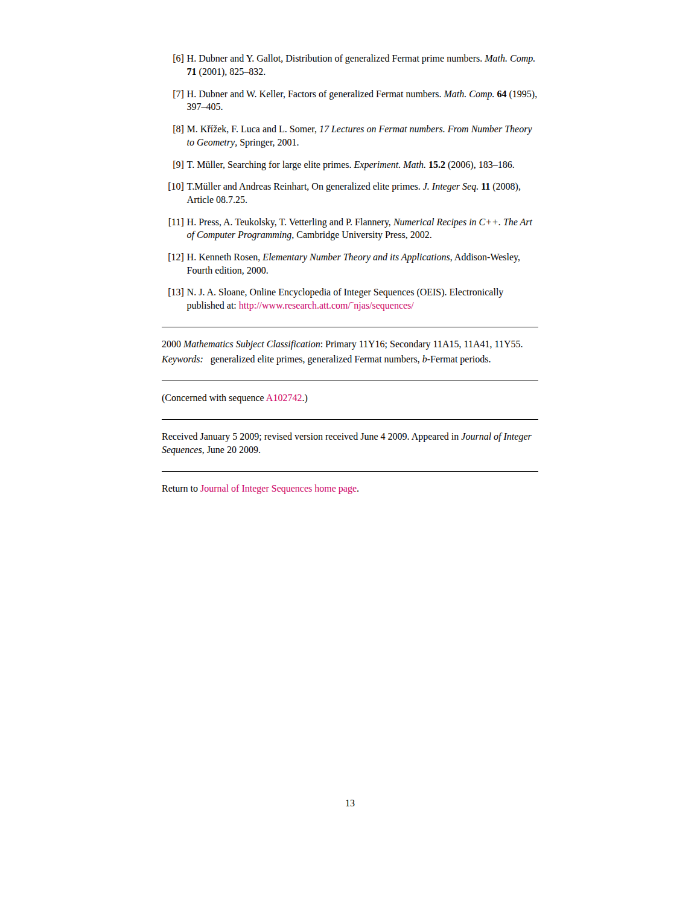[6] H. Dubner and Y. Gallot, Distribution of generalized Fermat prime numbers. Math. Comp. 71 (2001), 825–832.
[7] H. Dubner and W. Keller, Factors of generalized Fermat numbers. Math. Comp. 64 (1995), 397–405.
[8] M. Křížek, F. Luca and L. Somer, 17 Lectures on Fermat numbers. From Number Theory to Geometry, Springer, 2001.
[9] T. Müller, Searching for large elite primes. Experiment. Math. 15.2 (2006), 183–186.
[10] T.Müller and Andreas Reinhart, On generalized elite primes. J. Integer Seq. 11 (2008), Article 08.7.25.
[11] H. Press, A. Teukolsky, T. Vetterling and P. Flannery, Numerical Recipes in C++. The Art of Computer Programming, Cambridge University Press, 2002.
[12] H. Kenneth Rosen, Elementary Number Theory and its Applications, Addison-Wesley, Fourth edition, 2000.
[13] N. J. A. Sloane, Online Encyclopedia of Integer Sequences (OEIS). Electronically published at: http://www.research.att.com/˜njas/sequences/
2000 Mathematics Subject Classification: Primary 11Y16; Secondary 11A15, 11A41, 11Y55.
Keywords: generalized elite primes, generalized Fermat numbers, b-Fermat periods.
(Concerned with sequence A102742.)
Received January 5 2009; revised version received June 4 2009. Appeared in Journal of Integer Sequences, June 20 2009.
Return to Journal of Integer Sequences home page.
13